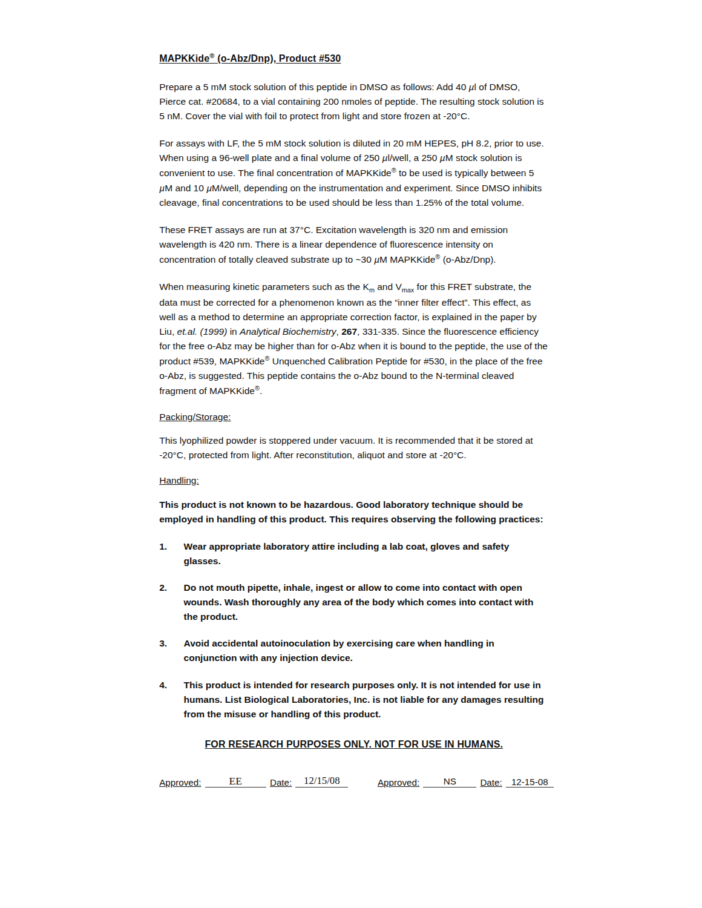MAPKKide® (o-Abz/Dnp), Product #530
Prepare a 5 mM stock solution of this peptide in DMSO as follows: Add 40 µl of DMSO, Pierce cat. #20684, to a vial containing 200 nmoles of peptide. The resulting stock solution is 5 nM. Cover the vial with foil to protect from light and store frozen at -20°C.
For assays with LF, the 5 mM stock solution is diluted in 20 mM HEPES, pH 8.2, prior to use. When using a 96-well plate and a final volume of 250 µl/well, a 250 µ M stock solution is convenient to use. The final concentration of MAPKKide® to be used is typically between 5 µ M and 10 µ M/well, depending on the instrumentation and experiment. Since DMSO inhibits cleavage, final concentrations to be used should be less than 1.25% of the total volume.
These FRET assays are run at 37°C. Excitation wavelength is 320 nm and emission wavelength is 420 nm. There is a linear dependence of fluorescence intensity on concentration of totally cleaved substrate up to ~30 µ M MAPKKide® (o-Abz/Dnp).
When measuring kinetic parameters such as the Km and Vmax for this FRET substrate, the data must be corrected for a phenomenon known as the “inner filter effect”. This effect, as well as a method to determine an appropriate correction factor, is explained in the paper by Liu, et.al. (1999) in Analytical Biochemistry, 267, 331-335. Since the fluorescence efficiency for the free o-Abz may be higher than for o-Abz when it is bound to the peptide, the use of the product #539, MAPKKide® Unquenched Calibration Peptide for #530, in the place of the free o-Abz, is suggested. This peptide contains the o-Abz bound to the N-terminal cleaved fragment of MAPKKide®.
Packing/Storage:
This lyophilized powder is stoppered under vacuum. It is recommended that it be stored at -20°C, protected from light. After reconstitution, aliquot and store at -20°C.
Handling:
This product is not known to be hazardous. Good laboratory technique should be employed in handling of this product. This requires observing the following practices:
Wear appropriate laboratory attire including a lab coat, gloves and safety glasses.
Do not mouth pipette, inhale, ingest or allow to come into contact with open wounds. Wash thoroughly any area of the body which comes into contact with the product.
Avoid accidental autoinoculation by exercising care when handling in conjunction with any injection device.
This product is intended for research purposes only. It is not intended for use in humans. List Biological Laboratories, Inc. is not liable for any damages resulting from the misuse or handling of this product.
FOR RESEARCH PURPOSES ONLY. NOT FOR USE IN HUMANS.
Approved: EE Date: 12/15/08
Approved: NS Date: 12-15-08